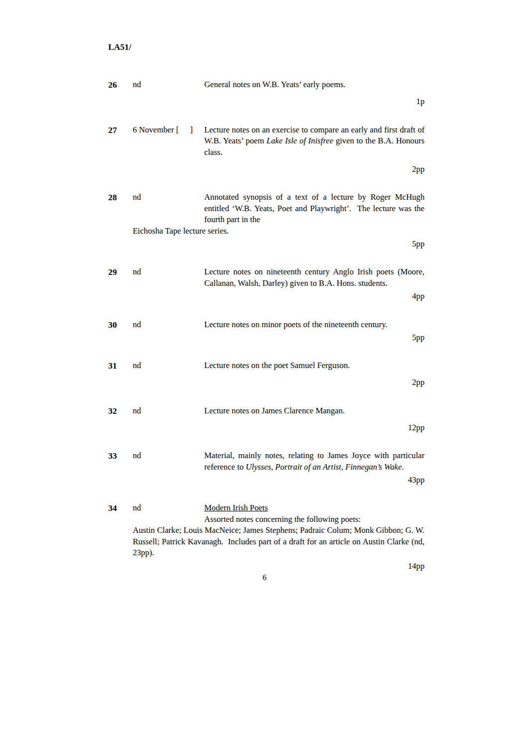LA51/
| 26 | nd | General notes on W.B. Yeats’ early poems. 1p |
| 27 | 6 November [ ] | Lecture notes on an exercise to compare an early and first draft of W.B. Yeats’ poem Lake Isle of Inisfree given to the B.A. Honours class. 2pp |
| 28 | nd | Annotated synopsis of a text of a lecture by Roger McHugh entitled ‘W.B. Yeats, Poet and Playwright’. The lecture was the fourth part in the |
| | Eichosha Tape lecture series. 5pp |
| 29 | nd | Lecture notes on nineteenth century Anglo Irish poets (Moore, Callanan, Walsh, Darley) given to B.A. Hons. students. 4pp |
| 30 | nd | Lecture notes on minor poets of the nineteenth century. 5pp |
| 31 | nd | Lecture notes on the poet Samuel Ferguson. 2pp |
| 32 | nd | Lecture notes on James Clarence Mangan. 12pp |
| 33 | nd | Material, mainly notes, relating to James Joyce with particular reference to Ulysses , Portrait of an Artist , Finnegan’s Wake . 43pp |
| 34 | nd | Modern Irish Poets Assorted notes concerning the following poets: |
| | Austin Clarke; Louis MacNeice; James Stephens; Padraic Colum; Monk Gibbon; G. W. Russell; Patrick Kavanagh. Includes part of a draft for an article on Austin Clarke (nd, 23pp). 14pp |
6